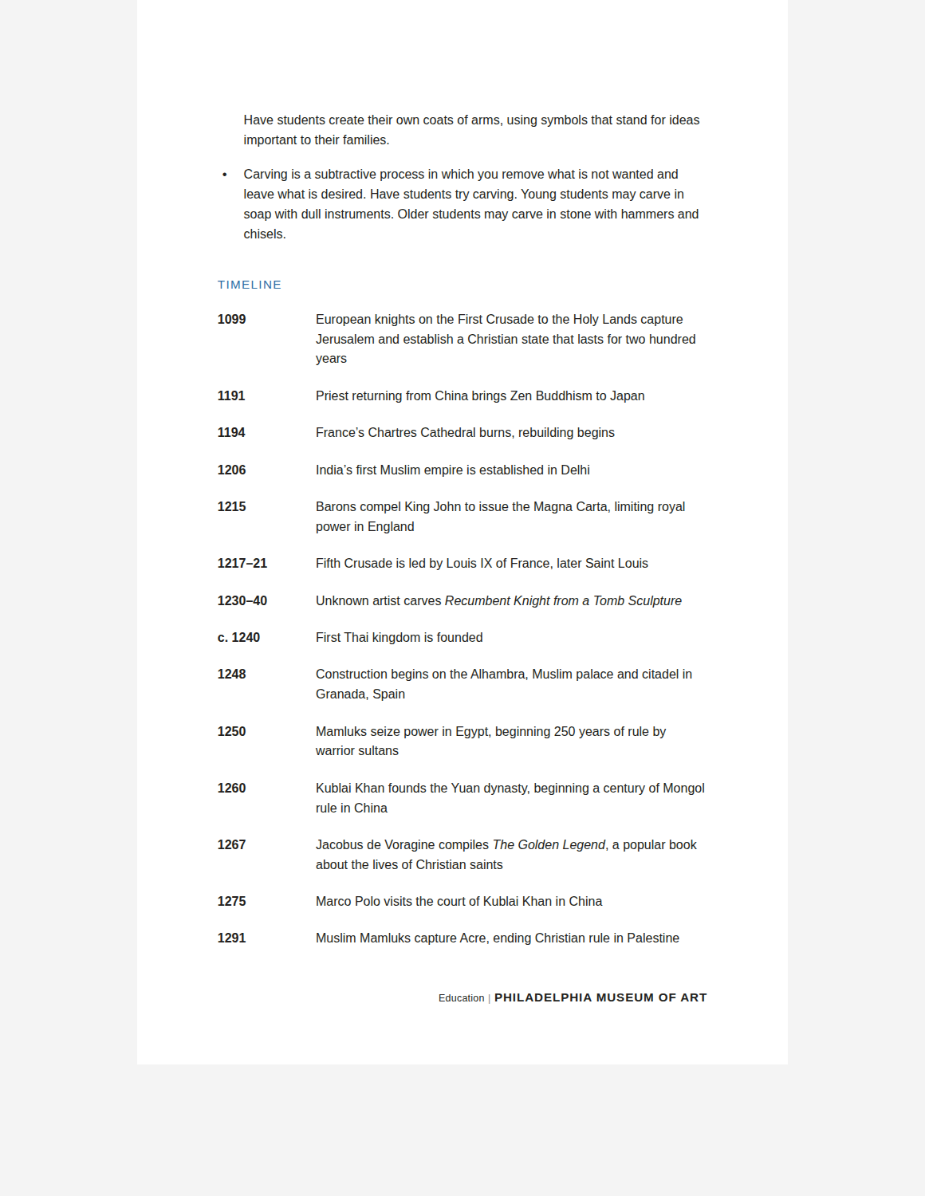Have students create their own coats of arms, using symbols that stand for ideas important to their families.
Carving is a subtractive process in which you remove what is not wanted and leave what is desired. Have students try carving. Young students may carve in soap with dull instruments. Older students may carve in stone with hammers and chisels.
Timeline
| 1099 | European knights on the First Crusade to the Holy Lands capture Jerusalem and establish a Christian state that lasts for two hundred years |
| 1191 | Priest returning from China brings Zen Buddhism to Japan |
| 1194 | France’s Chartres Cathedral burns, rebuilding begins |
| 1206 | India’s first Muslim empire is established in Delhi |
| 1215 | Barons compel King John to issue the Magna Carta, limiting royal power in England |
| 1217–21 | Fifth Crusade is led by Louis IX of France, later Saint Louis |
| 1230–40 | Unknown artist carves Recumbent Knight from a Tomb Sculpture |
| c. 1240 | First Thai kingdom is founded |
| 1248 | Construction begins on the Alhambra, Muslim palace and citadel in Granada, Spain |
| 1250 | Mamluks seize power in Egypt, beginning 250 years of rule by warrior sultans |
| 1260 | Kublai Khan founds the Yuan dynasty, beginning a century of Mongol rule in China |
| 1267 | Jacobus de Voragine compiles The Golden Legend , a popular book about the lives of Christian saints |
| 1275 | Marco Polo visits the court of Kublai Khan in China |
| 1291 | Muslim Mamluks capture Acre, ending Christian rule in Palestine |
Education|PHILADELPHIA MUSEUM OF ART